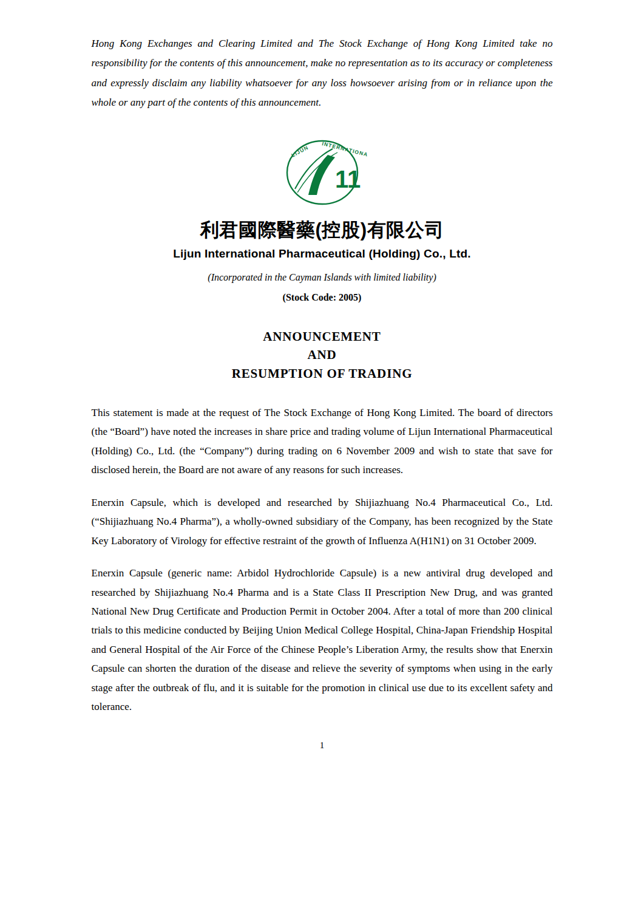Hong Kong Exchanges and Clearing Limited and The Stock Exchange of Hong Kong Limited take no responsibility for the contents of this announcement, make no representation as to its accuracy or completeness and expressly disclaim any liability whatsoever for any loss howsoever arising from or in reliance upon the whole or any part of the contents of this announcement.
11 LIJUN INTERNATIONAL
利君國際醫藥(控股)有限公司
Lijun International Pharmaceutical (Holding) Co., Ltd.
(Incorporated in the Cayman Islands with limited liability)
(Stock Code: 2005)
ANNOUNCEMENT
AND
RESUMPTION OF TRADING
This statement is made at the request of The Stock Exchange of Hong Kong Limited. The board of directors (the “Board”) have noted the increases in share price and trading volume of Lijun International Pharmaceutical (Holding) Co., Ltd. (the “Company”) during trading on 6 November 2009 and wish to state that save for disclosed herein, the Board are not aware of any reasons for such increases.
Enerxin Capsule, which is developed and researched by Shijiazhuang No.4 Pharmaceutical Co., Ltd. (“Shijiazhuang No.4 Pharma”), a wholly-owned subsidiary of the Company, has been recognized by the State Key Laboratory of Virology for effective restraint of the growth of Influenza A(H1N1) on 31 October 2009.
Enerxin Capsule (generic name: Arbidol Hydrochloride Capsule) is a new antiviral drug developed and researched by Shijiazhuang No.4 Pharma and is a State Class II Prescription New Drug, and was granted National New Drug Certificate and Production Permit in October 2004. After a total of more than 200 clinical trials to this medicine conducted by Beijing Union Medical College Hospital, China-Japan Friendship Hospital and General Hospital of the Air Force of the Chinese People’s Liberation Army, the results show that Enerxin Capsule can shorten the duration of the disease and relieve the severity of symptoms when using in the early stage after the outbreak of flu, and it is suitable for the promotion in clinical use due to its excellent safety and tolerance.
1